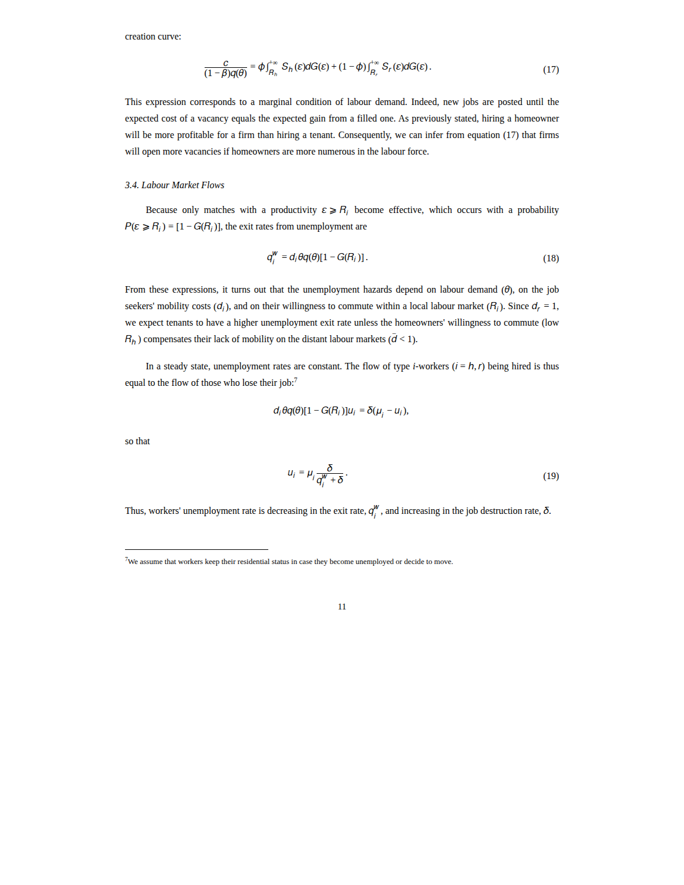creation curve:
c (1−β) q(θ) = ϕ ∫ Rh +∞ Sh (ε) dG(ε) + (1−ϕ) ∫ Rr +∞ Sr (ε) dG(ε) .
(17)
This expression corresponds to a marginal condition of labour demand. Indeed, new jobs are posted until the expected cost of a vacancy equals the expected gain from a filled one. As previously stated, hiring a homeowner will be more profitable for a firm than hiring a tenant. Consequently, we can infer from equation (17) that firms will open more vacancies if homeowners are more numerous in the labour force.
3.4. Labour Market Flows
Because only matches with a productivity ε⩾Ri become effective, which occurs with a probability P(ε⩾Ri)=[1−G(Ri)], the exit rates from unemployment are
qiw = di θ q(θ) [1−G(Ri)] .
(18)
From these expressions, it turns out that the unemployment hazards depend on labour demand (θ), on the job seekers' mobility costs (di), and on their willingness to commute within a local labour market (Ri). Since dr=1, we expect tenants to have a higher unemployment exit rate unless the homeowners' willingness to commute (low Rh) compensates their lack of mobility on the distant labour markets (d¯<1).
In a steady state, unemployment rates are constant. The flow of type i-workers (i=h,r) being hired is thus equal to the flow of those who lose their job:7
di θ q(θ) [1−G(Ri)] ui = δ (μi−ui) ,
so that
ui = μi δ qiw+δ .
(19)
Thus, workers' unemployment rate is decreasing in the exit rate, qiw, and increasing in the job destruction rate, δ.
7We assume that workers keep their residential status in case they become unemployed or decide to move.
11